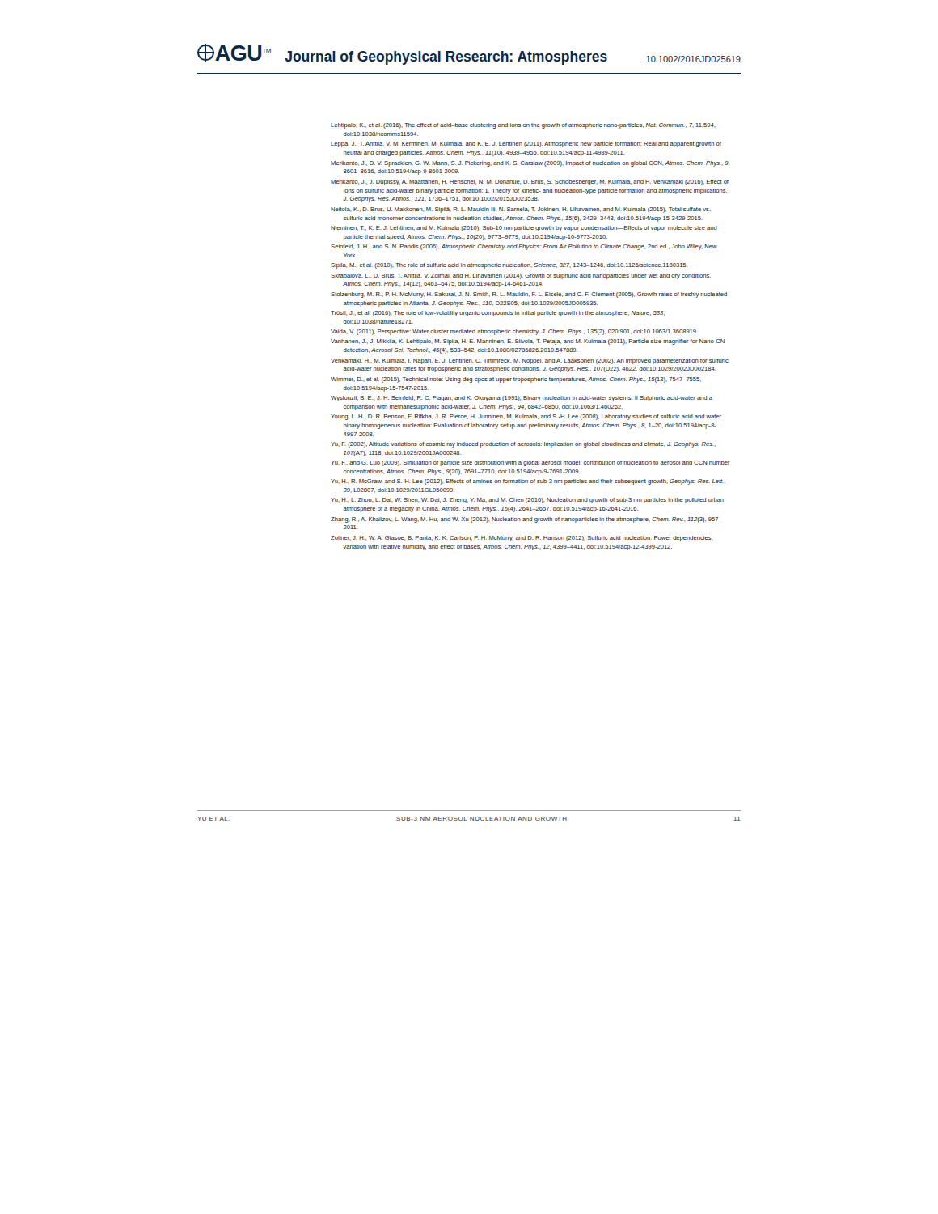AGUTM
Journal of Geophysical Research: Atmospheres
10.1002/2016JD025619
Lehtipalo, K., et al. (2016), The effect of acid–base clustering and ions on the growth of atmospheric nano-particles, Nat. Commun., 7, 11,594, doi:10.1038/ncomms11594.
Leppä, J., T. Anttila, V. M. Kerminen, M. Kulmala, and K. E. J. Lehtinen (2011), Atmospheric new particle formation: Real and apparent growth of neutral and charged particles, Atmos. Chem. Phys., 11(10), 4939–4955, doi:10.5194/acp-11-4939-2011.
Merikanto, J., D. V. Spracklen, G. W. Mann, S. J. Pickering, and K. S. Carslaw (2009), Impact of nucleation on global CCN, Atmos. Chem. Phys., 9, 8601–8616, doi:10.5194/acp-9-8601-2009.
Merikanto, J., J. Duplissy, A. Määttänen, H. Henschel, N. M. Donahue, D. Brus, S. Schobesberger, M. Kulmala, and H. Vehkamäki (2016), Effect of ions on sulfuric acid-water binary particle formation: 1. Theory for kinetic- and nucleation-type particle formation and atmospheric implications, J. Geophys. Res. Atmos., 121, 1736–1751, doi:10.1002/2015JD023538.
Neitola, K., D. Brus, U. Makkonen, M. Sipilä, R. L. Mauldin Iii, N. Sarnela, T. Jokinen, H. Lihavainen, and M. Kulmala (2015), Total sulfate vs. sulfuric acid monomer concentrations in nucleation studies, Atmos. Chem. Phys., 15(6), 3429–3443, doi:10.5194/acp-15-3429-2015.
Nieminen, T., K. E. J. Lehtinen, and M. Kulmala (2010), Sub-10 nm particle growth by vapor condensation—Effects of vapor molecule size and particle thermal speed, Atmos. Chem. Phys., 10(20), 9773–9779, doi:10.5194/acp-10-9773-2010.
Seinfeld, J. H., and S. N. Pandis (2006), Atmospheric Chemistry and Physics: From Air Pollution to Climate Change, 2nd ed., John Wiley, New York.
Sipila, M., et al. (2010), The role of sulfuric acid in atmospheric nucleation, Science, 327, 1243–1246, doi:10.1126/science.1180315.
Skrabalova, L., D. Brus, T. Anttila, V. Zdimal, and H. Lihavainen (2014), Growth of sulphuric acid nanoparticles under wet and dry conditions, Atmos. Chem. Phys., 14(12), 6461–6475, doi:10.5194/acp-14-6461-2014.
Stolzenburg, M. R., P. H. McMurry, H. Sakurai, J. N. Smith, R. L. Mauldin, F. L. Eisele, and C. F. Clement (2005), Growth rates of freshly nucleated atmospheric particles in Atlanta, J. Geophys. Res., 110, D22S05, doi:10.1029/2005JD005935.
Tröstl, J., et al. (2016), The role of low-volatility organic compounds in initial particle growth in the atmosphere, Nature, 533, doi:10.1038/nature18271.
Vaida, V. (2011), Perspective: Water cluster mediated atmospheric chemistry, J. Chem. Phys., 135(2), 020,901, doi:10.1063/1.3608919.
Vanhanen, J., J. Mikkila, K. Lehtipalo, M. Sipila, H. E. Manninen, E. Siivola, T. Petaja, and M. Kulmala (2011), Particle size magnifier for Nano-CN detection, Aerosol Sci. Technol., 45(4), 533–542, doi:10.1080/02786826.2010.547889.
Vehkamäki, H., M. Kulmala, I. Napari, E. J. Lehtinen, C. Timmreck, M. Noppel, and A. Laaksonen (2002), An improved parameterization for sulfuric acid-water nucleation rates for tropospheric and stratospheric conditions, J. Geophys. Res., 107(D22), 4622, doi:10.1029/2002JD002184.
Wimmer, D., et al. (2015), Technical note: Using deg-cpcs at upper tropospheric temperatures, Atmos. Chem. Phys., 15(13), 7547–7555, doi:10.5194/acp-15-7547-2015.
Wyslouzil, B. E., J. H. Seinfeld, R. C. Flagan, and K. Okuyama (1991), Binary nucleation in acid-water systems. II Sulphuric acid-water and a comparison with methanesulphonic acid-water, J. Chem. Phys., 94, 6842–6850, doi:10.1063/1.460262.
Young, L. H., D. R. Benson, F. Rifkha, J. R. Pierce, H. Junninen, M. Kulmala, and S.-H. Lee (2008), Laboratory studies of sulfuric acid and water binary homogeneous nucleation: Evaluation of laboratory setup and preliminary results, Atmos. Chem. Phys., 8, 1–20, doi:10.5194/acp-8-4997-2008.
Yu, F. (2002), Altitude variations of cosmic ray induced production of aerosols: Implication on global cloudiness and climate, J. Geophys. Res., 107(A7), 1118, doi:10.1029/2001JA000248.
Yu, F., and G. Luo (2009), Simulation of particle size distribution with a global aerosol model: contribution of nucleation to aerosol and CCN number concentrations, Atmos. Chem. Phys., 9(20), 7691–7710, doi:10.5194/acp-9-7691-2009.
Yu, H., R. McGraw, and S.-H. Lee (2012), Effects of amines on formation of sub-3 nm particles and their subsequent growth, Geophys. Res. Lett., 39, L02807, doi:10.1029/2011GL050099.
Yu, H., L. Zhou, L. Dai, W. Shen, W. Dai, J. Zheng, Y. Ma, and M. Chen (2016), Nucleation and growth of sub-3 nm particles in the polluted urban atmosphere of a megacity in China, Atmos. Chem. Phys., 16(4), 2641–2657, doi:10.5194/acp-16-2641-2016.
Zhang, R., A. Khalizov, L. Wang, M. Hu, and W. Xu (2012), Nucleation and growth of nanoparticles in the atmosphere, Chem. Rev., 112(3), 957–2011.
Zollner, J. H., W. A. Glasoe, B. Panta, K. K. Carlson, P. H. McMurry, and D. R. Hanson (2012), Sulfuric acid nucleation: Power dependencies, variation with relative humidity, and effect of bases, Atmos. Chem. Phys., 12, 4399–4411, doi:10.5194/acp-12-4399-2012.
YU ET AL.
SUB-3 NM AEROSOL NUCLEATION AND GROWTH
11